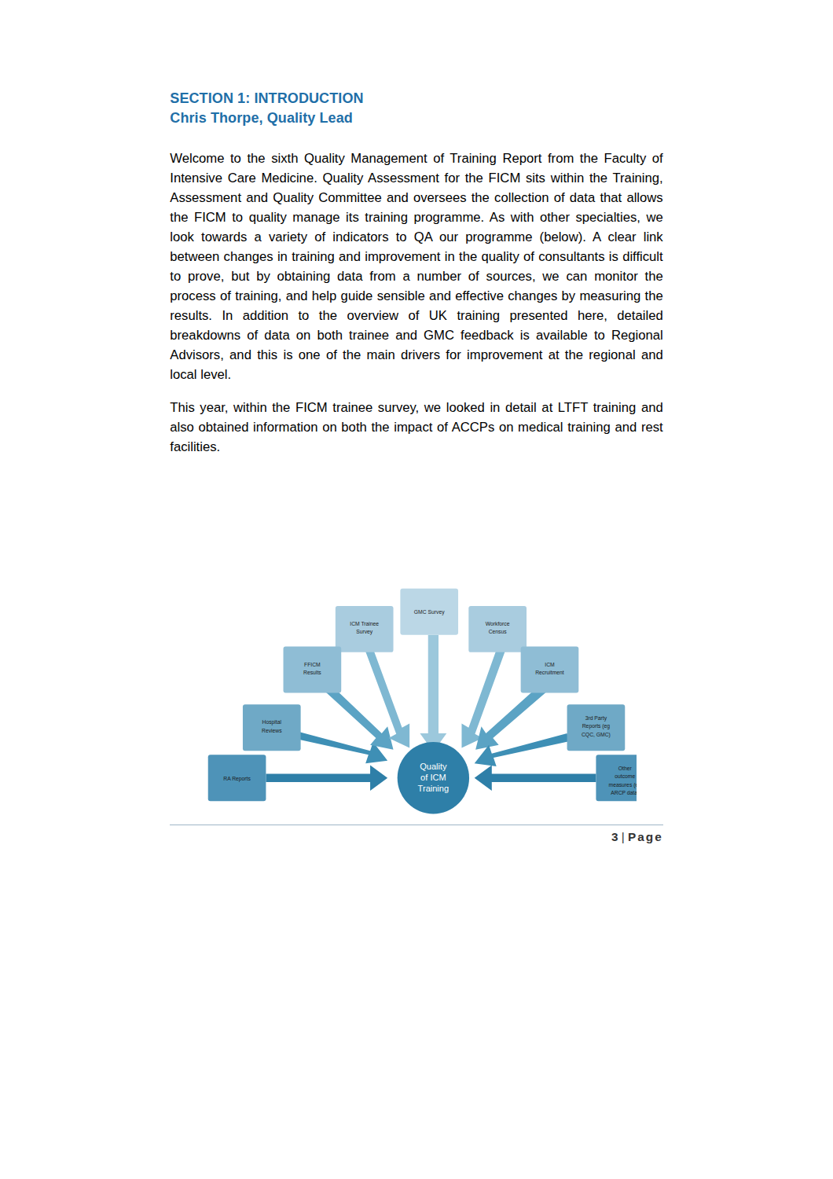SECTION 1: INTRODUCTIONChris Thorpe, Quality Lead
Welcome to the sixth Quality Management of Training Report from the Faculty of Intensive Care Medicine. Quality Assessment for the FICM sits within the Training, Assessment and Quality Committee and oversees the collection of data that allows the FICM to quality manage its training programme. As with other specialties, we look towards a variety of indicators to QA our programme (below). A clear link between changes in training and improvement in the quality of consultants is difficult to prove, but by obtaining data from a number of sources, we can monitor the process of training, and help guide sensible and effective changes by measuring the results. In addition to the overview of UK training presented here, detailed breakdowns of data on both trainee and GMC feedback is available to Regional Advisors, and this is one of the main drivers for improvement at the regional and local level.
This year, within the FICM trainee survey, we looked in detail at LTFT training and also obtained information on both the impact of ACCPs on medical training and rest facilities.
Quality of ICM Training GMC Survey ICM Trainee Survey Workforce Census FFICM Results ICM Recruitment Hospital Reviews 3rd Party Reports (eg CQC, GMC) RA Reports Other outcome measures (eg ARCP data)
3 | Page